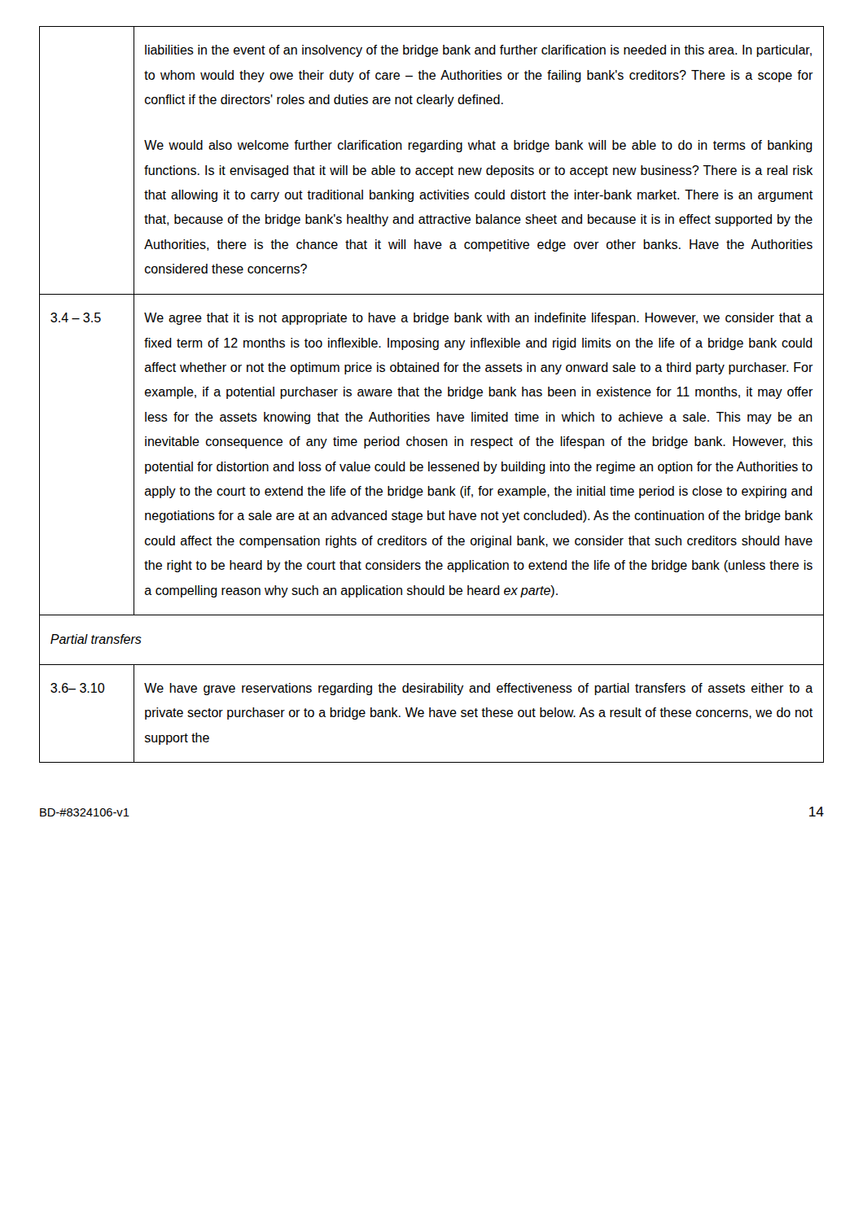| | liabilities in the event of an insolvency of the bridge bank and further clarification is needed in this area. In particular, to whom would they owe their duty of care – the Authorities or the failing bank's creditors? There is a scope for conflict if the directors' roles and duties are not clearly defined. We would also welcome further clarification regarding what a bridge bank will be able to do in terms of banking functions. Is it envisaged that it will be able to accept new deposits or to accept new business? There is a real risk that allowing it to carry out traditional banking activities could distort the inter-bank market. There is an argument that, because of the bridge bank's healthy and attractive balance sheet and because it is in effect supported by the Authorities, there is the chance that it will have a competitive edge over other banks. Have the Authorities considered these concerns? |
| 3.4 – 3.5 | We agree that it is not appropriate to have a bridge bank with an indefinite lifespan. However, we consider that a fixed term of 12 months is too inflexible. Imposing any inflexible and rigid limits on the life of a bridge bank could affect whether or not the optimum price is obtained for the assets in any onward sale to a third party purchaser. For example, if a potential purchaser is aware that the bridge bank has been in existence for 11 months, it may offer less for the assets knowing that the Authorities have limited time in which to achieve a sale. This may be an inevitable consequence of any time period chosen in respect of the lifespan of the bridge bank. However, this potential for distortion and loss of value could be lessened by building into the regime an option for the Authorities to apply to the court to extend the life of the bridge bank (if, for example, the initial time period is close to expiring and negotiations for a sale are at an advanced stage but have not yet concluded). As the continuation of the bridge bank could affect the compensation rights of creditors of the original bank, we consider that such creditors should have the right to be heard by the court that considers the application to extend the life of the bridge bank (unless there is a compelling reason why such an application should be heard ex parte ). |
| Partial transfers |
| 3.6– 3.10 | We have grave reservations regarding the desirability and effectiveness of partial transfers of assets either to a private sector purchaser or to a bridge bank. We have set these out below. As a result of these concerns, we do not support the |
BD-#8324106-v1 14